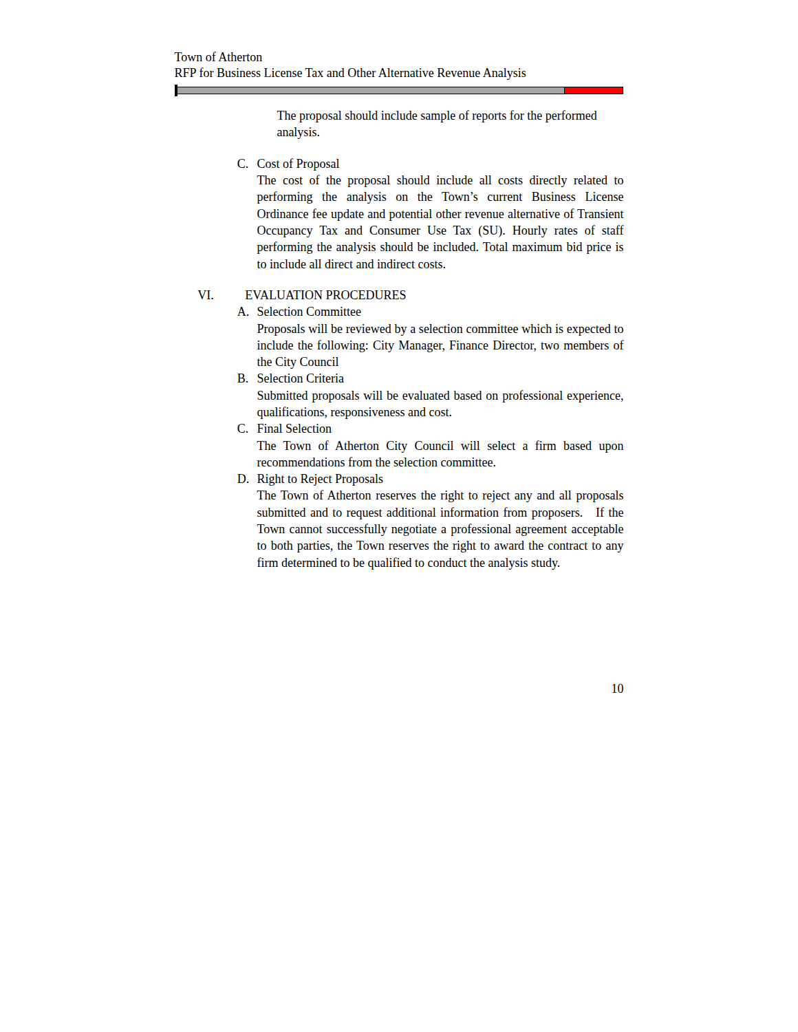Town of Atherton
RFP for Business License Tax and Other Alternative Revenue Analysis
The proposal should include sample of reports for the performed analysis.
C.
Cost of Proposal
The cost of the proposal should include all costs directly related to performing the analysis on the Town’s current Business License Ordinance fee update and potential other revenue alternative of Transient Occupancy Tax and Consumer Use Tax (SU). Hourly rates of staff performing the analysis should be included. Total maximum bid price is to include all direct and indirect costs.
VI.
EVALUATION PROCEDURES
A.
Selection Committee
Proposals will be reviewed by a selection committee which is expected to include the following: City Manager, Finance Director, two members of the City Council
B.
Selection Criteria
Submitted proposals will be evaluated based on professional experience, qualifications, responsiveness and cost.
C.
Final Selection
The Town of Atherton City Council will select a firm based upon recommendations from the selection committee.
D.
Right to Reject Proposals
The Town of Atherton reserves the right to reject any and all proposals submitted and to request additional information from proposers. If the Town cannot successfully negotiate a professional agreement acceptable to both parties, the Town reserves the right to award the contract to any firm determined to be qualified to conduct the analysis study.
10